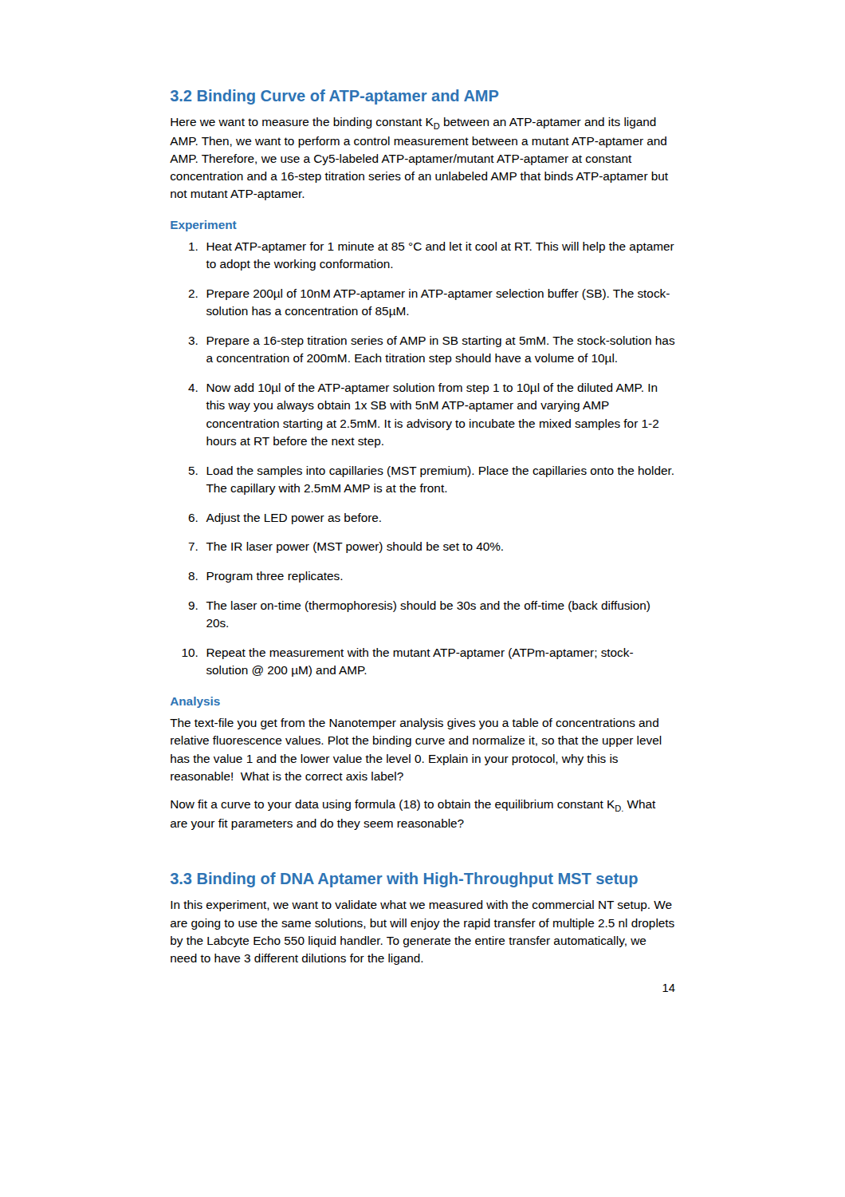3.2 Binding Curve of ATP-aptamer and AMP
Here we want to measure the binding constant KD between an ATP-aptamer and its ligand AMP. Then, we want to perform a control measurement between a mutant ATP-aptamer and AMP. Therefore, we use a Cy5-labeled ATP-aptamer/mutant ATP-aptamer at constant concentration and a 16-step titration series of an unlabeled AMP that binds ATP-aptamer but not mutant ATP-aptamer.
Experiment
Heat ATP-aptamer for 1 minute at 85 °C and let it cool at RT. This will help the aptamer to adopt the working conformation.
Prepare 200µl of 10nM ATP-aptamer in ATP-aptamer selection buffer (SB). The stock-solution has a concentration of 85µM.
Prepare a 16-step titration series of AMP in SB starting at 5mM. The stock-solution has a concentration of 200mM. Each titration step should have a volume of 10µl.
Now add 10µl of the ATP-aptamer solution from step 1 to 10µl of the diluted AMP. In this way you always obtain 1x SB with 5nM ATP-aptamer and varying AMP concentration starting at 2.5mM. It is advisory to incubate the mixed samples for 1-2 hours at RT before the next step.
Load the samples into capillaries (MST premium). Place the capillaries onto the holder. The capillary with 2.5mM AMP is at the front.
Adjust the LED power as before.
The IR laser power (MST power) should be set to 40%.
Program three replicates.
The laser on-time (thermophoresis) should be 30s and the off-time (back diffusion) 20s.
Repeat the measurement with the mutant ATP-aptamer (ATPm-aptamer; stock-solution @ 200 µM) and AMP.
Analysis
The text-file you get from the Nanotemper analysis gives you a table of concentrations and relative fluorescence values. Plot the binding curve and normalize it, so that the upper level has the value 1 and the lower value the level 0. Explain in your protocol, why this is reasonable! What is the correct axis label?
Now fit a curve to your data using formula (18) to obtain the equilibrium constant KD. What are your fit parameters and do they seem reasonable?
3.3 Binding of DNA Aptamer with High-Throughput MST setup
In this experiment, we want to validate what we measured with the commercial NT setup. We are going to use the same solutions, but will enjoy the rapid transfer of multiple 2.5 nl droplets by the Labcyte Echo 550 liquid handler. To generate the entire transfer automatically, we need to have 3 different dilutions for the ligand.
14